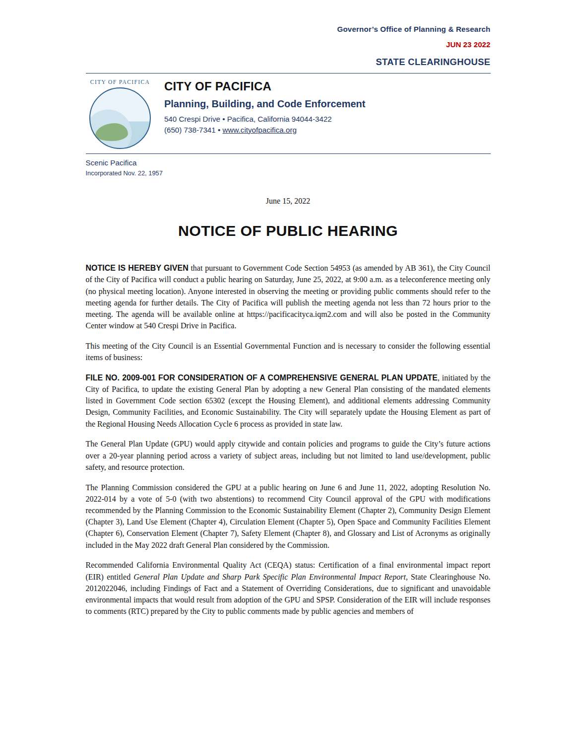Governor’s Office of Planning & Research
JUN 23 2022
STATE CLEARINGHOUSE
CITY OF PACIFICA
CITY OF PACIFICA
Planning, Building, and Code Enforcement
540 Crespi Drive • Pacifica, California 94044-3422
(650) 738-7341 • www.cityofpacifica.org
Scenic Pacifica
Incorporated Nov. 22, 1957
June 15, 2022
NOTICE OF PUBLIC HEARING
NOTICE IS HEREBY GIVEN that pursuant to Government Code Section 54953 (as amended by AB 361), the City Council of the City of Pacifica will conduct a public hearing on Saturday, June 25, 2022, at 9:00 a.m. as a teleconference meeting only (no physical meeting location). Anyone interested in observing the meeting or providing public comments should refer to the meeting agenda for further details. The City of Pacifica will publish the meeting agenda not less than 72 hours prior to the meeting. The agenda will be available online at https://pacificacityca.iqm2.com and will also be posted in the Community Center window at 540 Crespi Drive in Pacifica.
This meeting of the City Council is an Essential Governmental Function and is necessary to consider the following essential items of business:
FILE NO. 2009-001 FOR CONSIDERATION OF A COMPREHENSIVE GENERAL PLAN UPDATE, initiated by the City of Pacifica, to update the existing General Plan by adopting a new General Plan consisting of the mandated elements listed in Government Code section 65302 (except the Housing Element), and additional elements addressing Community Design, Community Facilities, and Economic Sustainability. The City will separately update the Housing Element as part of the Regional Housing Needs Allocation Cycle 6 process as provided in state law.
The General Plan Update (GPU) would apply citywide and contain policies and programs to guide the City’s future actions over a 20-year planning period across a variety of subject areas, including but not limited to land use/development, public safety, and resource protection.
The Planning Commission considered the GPU at a public hearing on June 6 and June 11, 2022, adopting Resolution No. 2022-014 by a vote of 5-0 (with two abstentions) to recommend City Council approval of the GPU with modifications recommended by the Planning Commission to the Economic Sustainability Element (Chapter 2), Community Design Element (Chapter 3), Land Use Element (Chapter 4), Circulation Element (Chapter 5), Open Space and Community Facilities Element (Chapter 6), Conservation Element (Chapter 7), Safety Element (Chapter 8), and Glossary and List of Acronyms as originally included in the May 2022 draft General Plan considered by the Commission.
Recommended California Environmental Quality Act (CEQA) status: Certification of a final environmental impact report (EIR) entitled General Plan Update and Sharp Park Specific Plan Environmental Impact Report, State Clearinghouse No. 2012022046, including Findings of Fact and a Statement of Overriding Considerations, due to significant and unavoidable environmental impacts that would result from adoption of the GPU and SPSP. Consideration of the EIR will include responses to comments (RTC) prepared by the City to public comments made by public agencies and members of